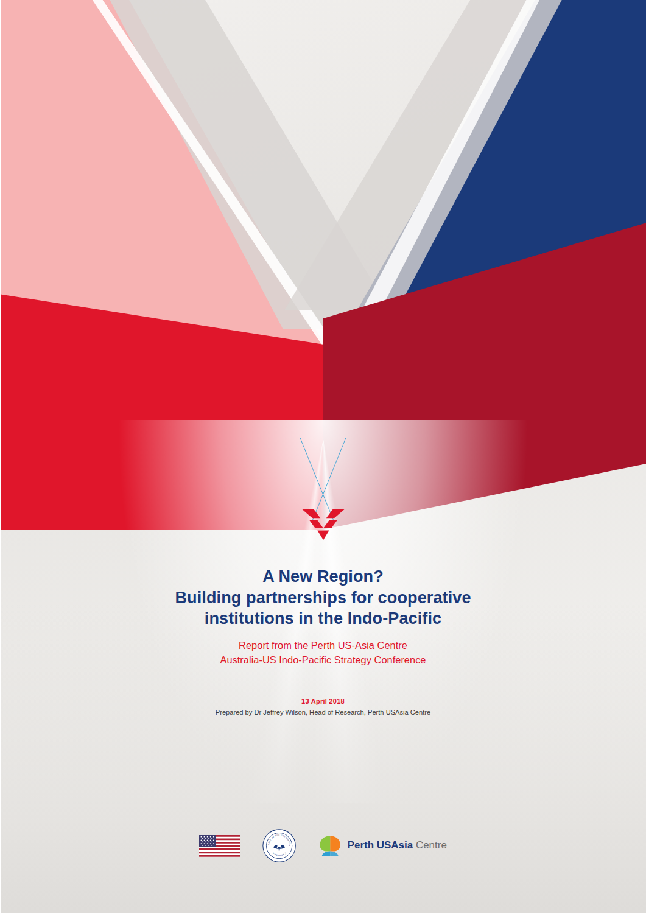A New Region?
Building partnerships for cooperative
institutions in the Indo-Pacific
Report from the Perth US-Asia Centre
Australia-US Indo-Pacific Strategy Conference
13 April 2018
Prepared by Dr Jeffrey Wilson, Head of Research, Perth USAsia Centre
EMBASSY OF THE UNITED STATES CANBERRA
Perth USAsia Centre